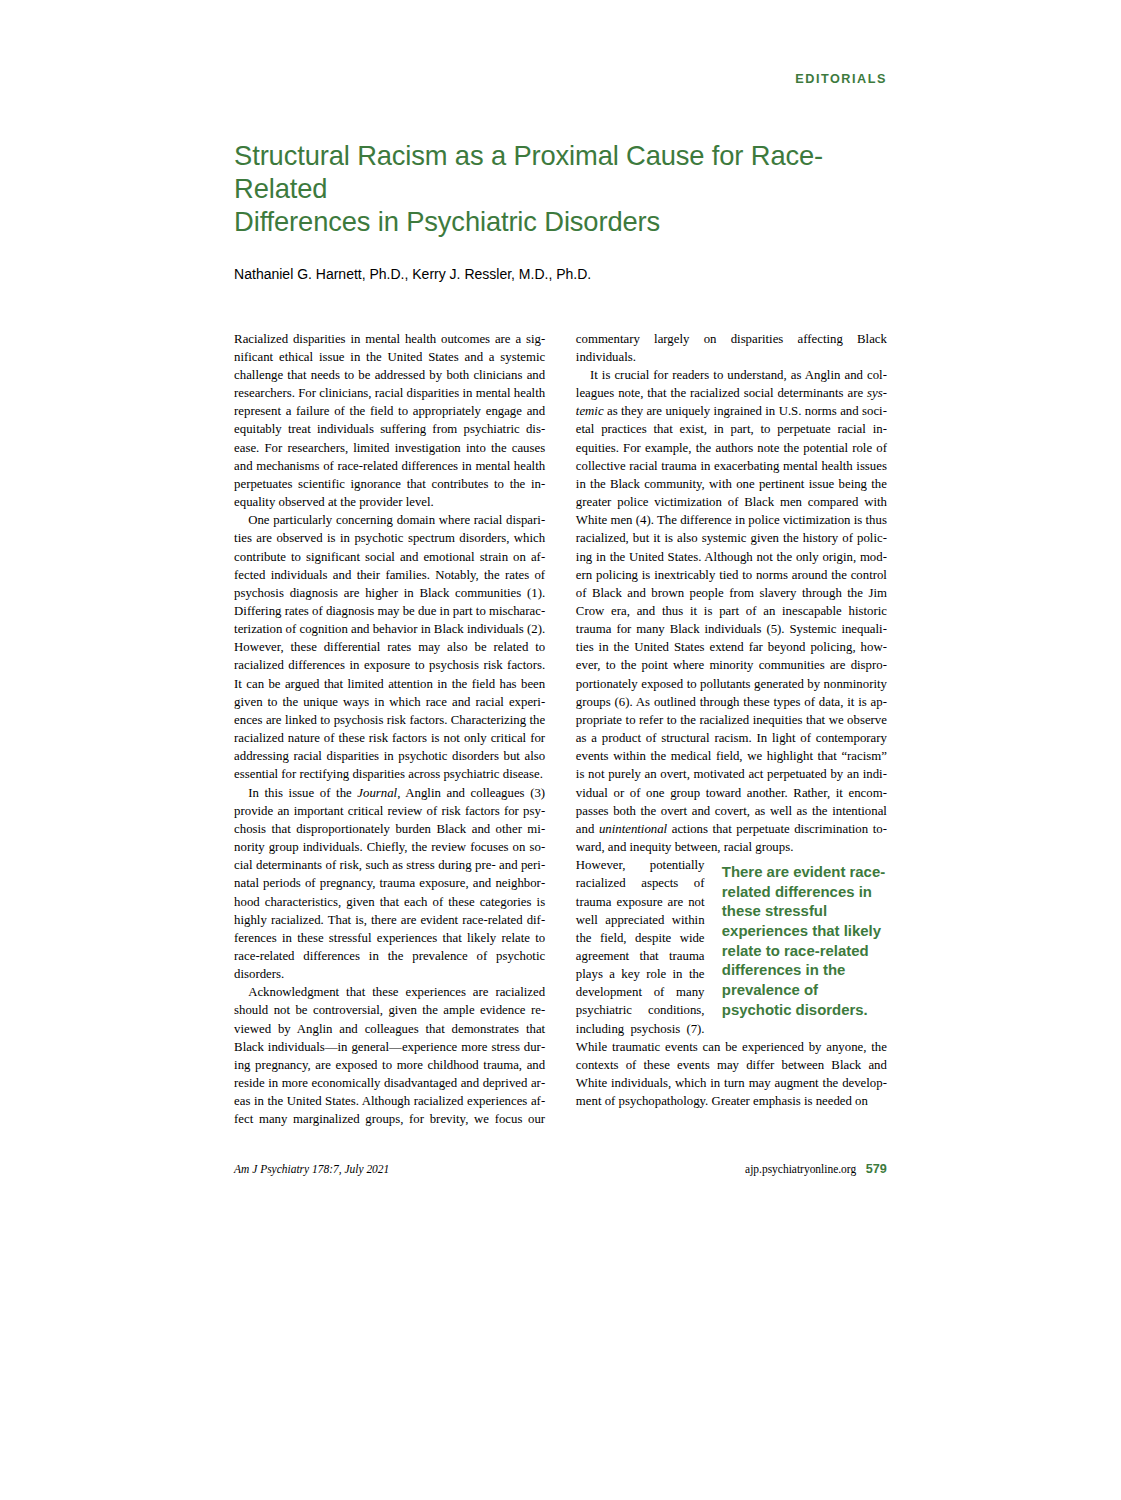EDITORIALS
Structural Racism as a Proximal Cause for Race-Related
Differences in Psychiatric Disorders
Nathaniel G. Harnett, Ph.D., Kerry J. Ressler, M.D., Ph.D.
Racialized disparities in mental health outcomes are a significant ethical issue in the United States and a systemic challenge that needs to be addressed by both clinicians and researchers. For clinicians, racial disparities in mental health represent a failure of the field to appropriately engage and equitably treat individuals suffering from psychiatric disease. For researchers, limited investigation into the causes and mechanisms of race-related differences in mental health perpetuates scientific ignorance that contributes to the inequality observed at the provider level.
One particularly concerning domain where racial disparities are observed is in psychotic spectrum disorders, which contribute to significant social and emotional strain on affected individuals and their families. Notably, the rates of psychosis diagnosis are higher in Black communities (1). Differing rates of diagnosis may be due in part to mischaracterization of cognition and behavior in Black individuals (2). However, these differential rates may also be related to racialized differences in exposure to psychosis risk factors. It can be argued that limited attention in the field has been given to the unique ways in which race and racial experiences are linked to psychosis risk factors. Characterizing the racialized nature of these risk factors is not only critical for addressing racial disparities in psychotic disorders but also essential for rectifying disparities across psychiatric disease.
In this issue of the Journal, Anglin and colleagues (3) provide an important critical review of risk factors for psychosis that disproportionately burden Black and other minority group individuals. Chiefly, the review focuses on social determinants of risk, such as stress during pre- and perinatal periods of pregnancy, trauma exposure, and neighborhood characteristics, given that each of these categories is highly racialized. That is, there are evident race-related differences in these stressful experiences that likely relate to race-related differences in the prevalence of psychotic disorders.
Acknowledgment that these experiences are racialized should not be controversial, given the ample evidence reviewed by Anglin and colleagues that demonstrates that Black individuals—in general—experience more stress during pregnancy, are exposed to more childhood trauma, and reside in more economically disadvantaged and deprived areas in the United States. Although racialized experiences affect many marginalized groups, for brevity, we focus our commentary largely on disparities affecting Black individuals.
It is crucial for readers to understand, as Anglin and colleagues note, that the racialized social determinants are systemic as they are uniquely ingrained in U.S. norms and societal practices that exist, in part, to perpetuate racial inequities. For example, the authors note the potential role of collective racial trauma in exacerbating mental health issues in the Black community, with one pertinent issue being the greater police victimization of Black men compared with White men (4). The difference in police victimization is thus racialized, but it is also systemic given the history of policing in the United States. Although not the only origin, modern policing is inextricably tied to norms around the control of Black and brown people from slavery through the Jim Crow era, and thus it is part of an inescapable historic trauma for many Black individuals (5). Systemic inequalities in the United States extend far beyond policing, however, to the point where minority communities are disproportionately exposed to pollutants generated by nonminority groups (6). As outlined through these types of data, it is appropriate to refer to the racialized inequities that we observe as a product of structural racism. In light of contemporary events within the medical field, we highlight that “racism” is not purely an overt, motivated act perpetuated by an individual or of one group toward another. Rather, it encompasses both the overt and covert, as well as the intentional and unintentional actions that perpetuate discrimination toward, and inequity between, racial groups.
There are evident race-related differences in these stressful experiences that likely relate to race-related differences in the prevalence of psychotic disorders.
However, potentially racialized aspects of trauma exposure are not well appreciated within the field, despite wide agreement that trauma plays a key role in the development of many psychiatric conditions, including psychosis (7). While traumatic events can be experienced by anyone, the contexts of these events may differ between Black and White individuals, which in turn may augment the development of psychopathology. Greater emphasis is needed on
Am J Psychiatry 178:7, July 2021
ajp.psychiatryonline.org579